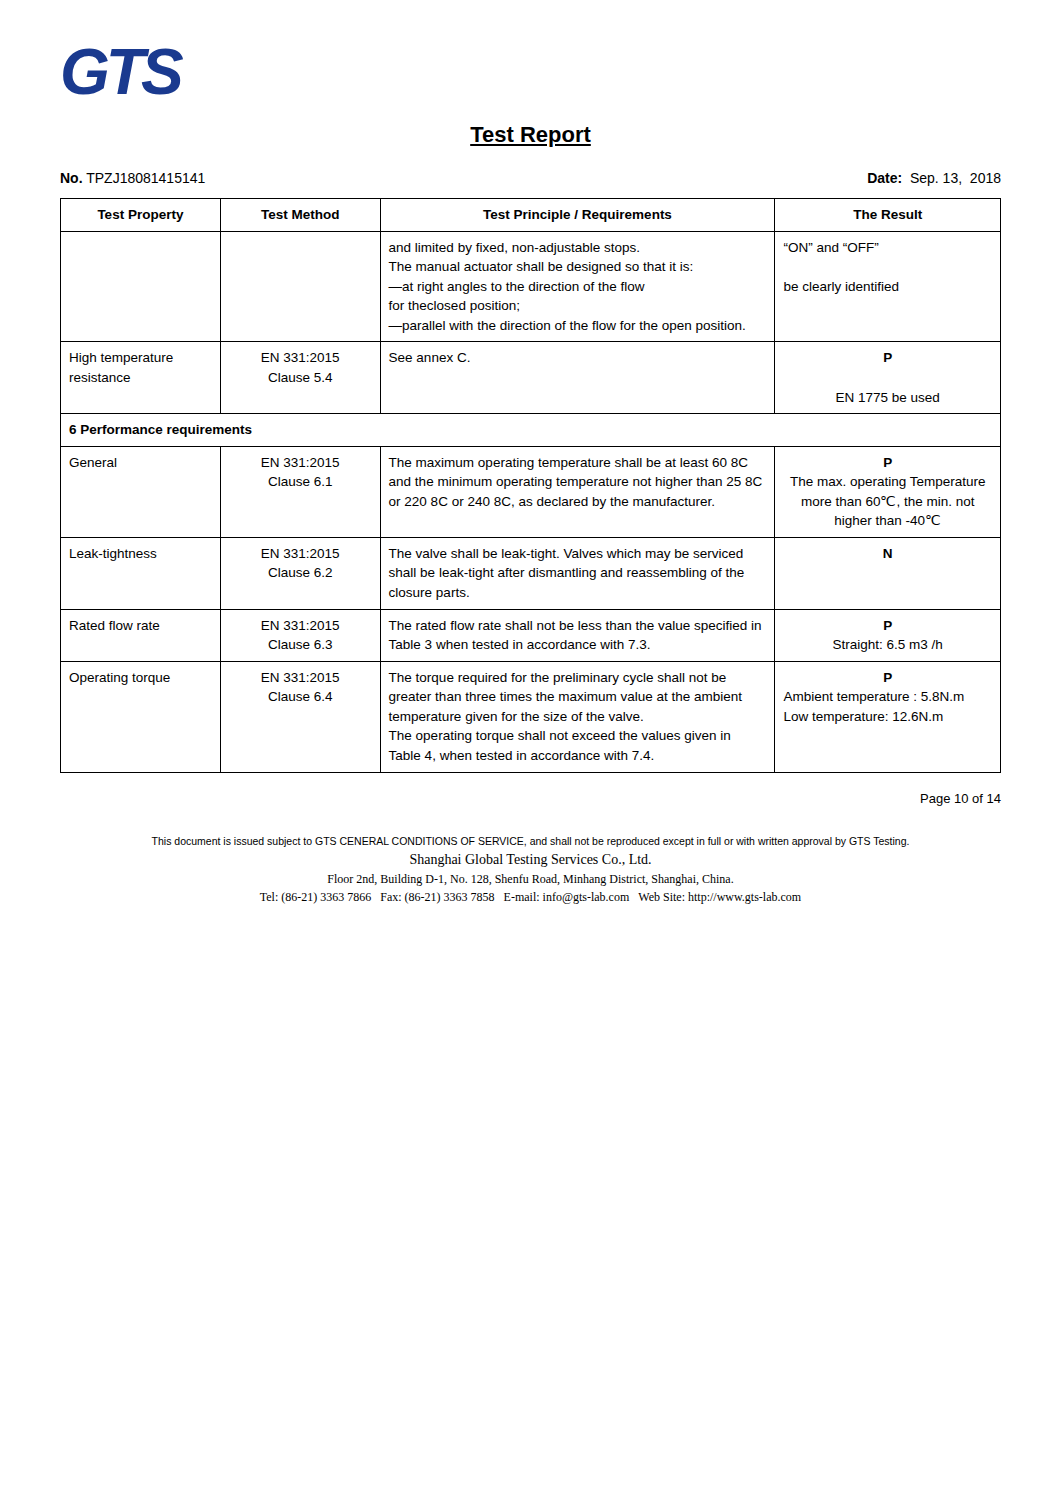GTS
Test Report
No. TPZJ18081415141
Date: Sep. 13, 2018
| Test Property | Test Method | Test Principle / Requirements | The Result |
| --- | --- | --- | --- |
| | | and limited by fixed, non-adjustable stops. The manual actuator shall be designed so that it is: —at right angles to the direction of the flow for theclosed position; —parallel with the direction of the flow for the open position. | “ON” and “OFF” be clearly identified |
| High temperature resistance | EN 331:2015 Clause 5.4 | See annex C. | P EN 1775 be used |
| 6 Performance requirements |
| General | EN 331:2015 Clause 6.1 | The maximum operating temperature shall be at least 60 8C and the minimum operating temperature not higher than 25 8C or 220 8C or 240 8C, as declared by the manufacturer. | P The max. operating Temperature more than 60℃, the min. not higher than -40℃ |
| Leak-tightness | EN 331:2015 Clause 6.2 | The valve shall be leak-tight. Valves which may be serviced shall be leak-tight after dismantling and reassembling of the closure parts. | N |
| Rated flow rate | EN 331:2015 Clause 6.3 | The rated flow rate shall not be less than the value specified in Table 3 when tested in accordance with 7.3. | P Straight: 6.5 m3 /h |
| Operating torque | EN 331:2015 Clause 6.4 | The torque required for the preliminary cycle shall not be greater than three times the maximum value at the ambient temperature given for the size of the valve. The operating torque shall not exceed the values given in Table 4, when tested in accordance with 7.4. | P Ambient temperature : 5.8N.m Low temperature: 12.6N.m |
Page 10 of 14
This document is issued subject to GTS CENERAL CONDITIONS OF SERVICE, and shall not be reproduced except in full or with written approval by GTS Testing.
Shanghai Global Testing Services Co., Ltd.
Floor 2nd, Building D-1, No. 128, Shenfu Road, Minhang District, Shanghai, China.
Tel: (86-21) 3363 7866 Fax: (86-21) 3363 7858 E-mail: info@gts-lab.com Web Site: http://www.gts-lab.com